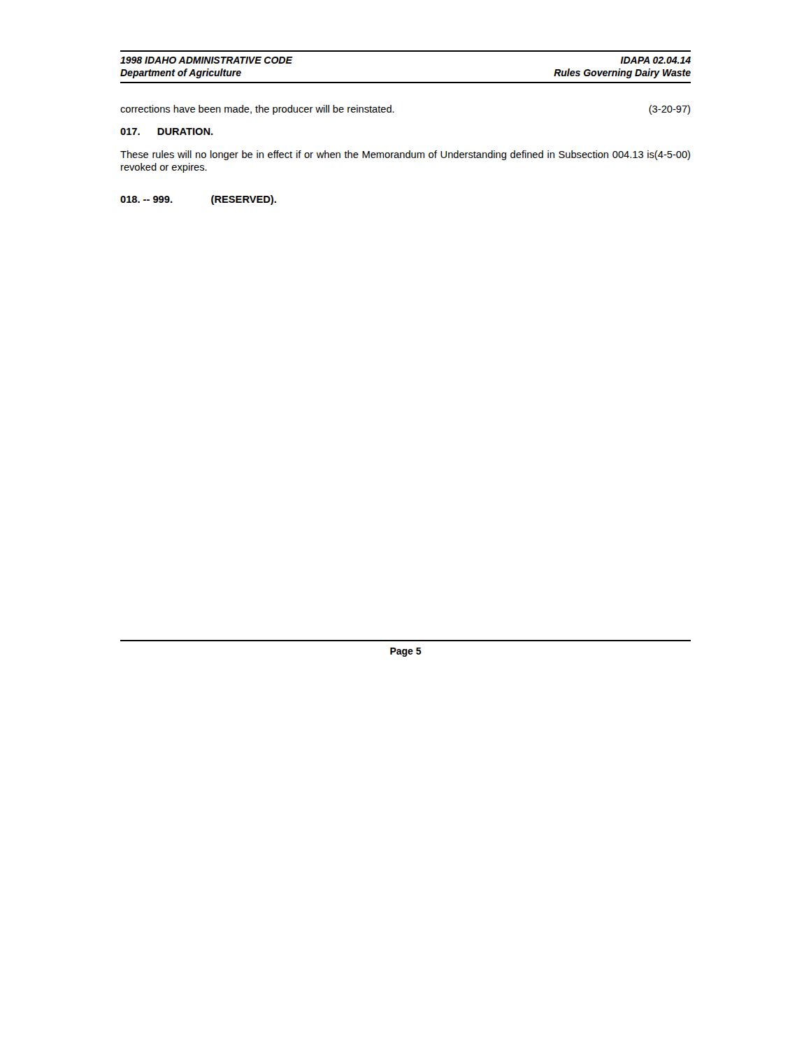1998 IDAHO ADMINISTRATIVE CODE
Department of Agriculture
IDAPA 02.04.14
Rules Governing Dairy Waste
(3-20-97) corrections have been made, the producer will be reinstated.
017. DURATION.
(4-5-00) These rules will no longer be in effect if or when the Memorandum of Understanding defined in Subsection 004.13 is revoked or expires.
018. -- 999.(RESERVED).
Page 5